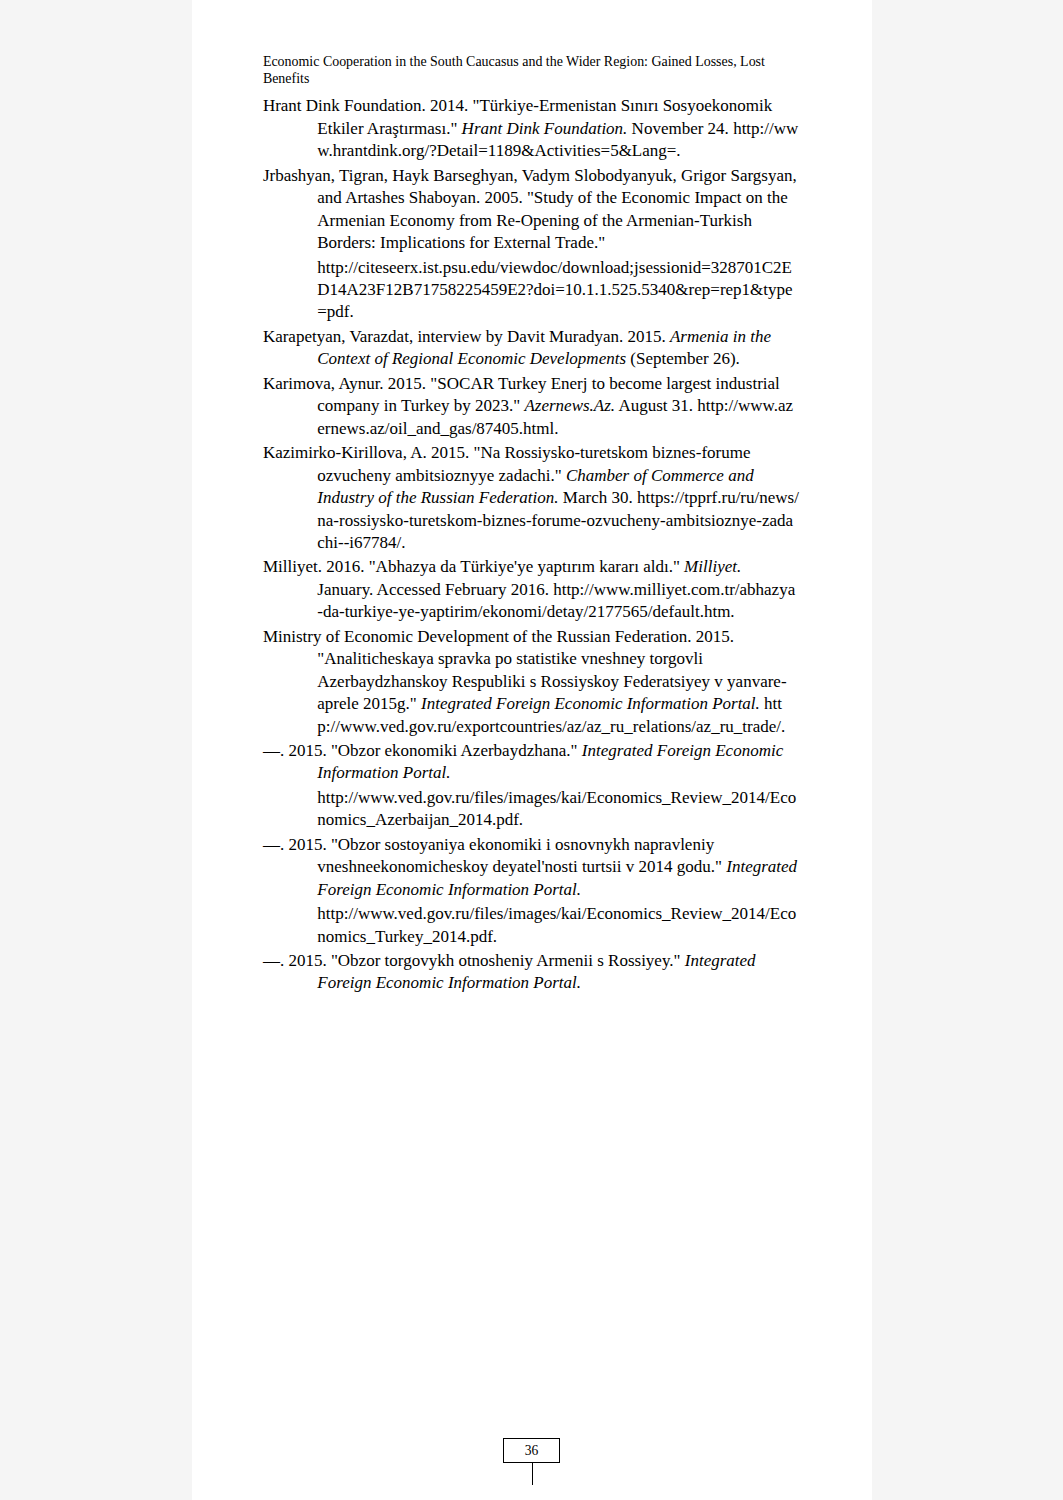Economic Cooperation in the South Caucasus and the Wider Region: Gained Losses, Lost Benefits
Hrant Dink Foundation. 2014. "Türkiye-Ermenistan Sınırı Sosyoekonomik Etkiler Araştırması." Hrant Dink Foundation. November 24. http://www.hrantdink.org/?Detail=1189&Activities=5&Lang=.
Jrbashyan, Tigran, Hayk Barseghyan, Vadym Slobodyanyuk, Grigor Sargsyan, and Artashes Shaboyan. 2005. "Study of the Economic Impact on the Armenian Economy from Re-Opening of the Armenian-Turkish Borders: Implications for External Trade."
http://citeseerx.ist.psu.edu/viewdoc/download;jsessionid=328701C2ED14A23F12B71758225459E2?doi=10.1.1.525.5340&rep=rep1&type=pdf.
Karapetyan, Varazdat, interview by Davit Muradyan. 2015. Armenia in the Context of Regional Economic Developments (September 26).
Karimova, Aynur. 2015. "SOCAR Turkey Enerj to become largest industrial company in Turkey by 2023." Azernews.Az. August 31. http://www.azernews.az/oil_and_gas/87405.html.
Kazimirko-Kirillova, A. 2015. "Na Rossiysko-turetskom biznes-forume ozvucheny ambitsioznyye zadachi." Chamber of Commerce and Industry of the Russian Federation. March 30. https://tpprf.ru/ru/news/na-rossiysko-turetskom-biznes-forume-ozvucheny-ambitsioznye-zadachi--i67784/.
Milliyet. 2016. "Abhazya da Türkiye'ye yaptırım kararı aldı." Milliyet. January. Accessed February 2016. http://www.milliyet.com.tr/abhazya-da-turkiye-ye-yaptirim/ekonomi/detay/2177565/default.htm.
Ministry of Economic Development of the Russian Federation. 2015. "Analiticheskaya spravka po statistike vneshney torgovli Azerbaydzhanskoy Respubliki s Rossiyskoy Federatsiyey v yanvare-aprele 2015g." Integrated Foreign Economic Information Portal. http://www.ved.gov.ru/exportcountries/az/az_ru_relations/az_ru_trade/.
—. 2015. "Obzor ekonomiki Azerbaydzhana." Integrated Foreign Economic Information Portal.
http://www.ved.gov.ru/files/images/kai/Economics_Review_2014/Economics_Azerbaijan_2014.pdf.
—. 2015. "Obzor sostoyaniya ekonomiki i osnovnykh napravleniy vneshneekonomicheskoy deyatel'nosti turtsii v 2014 godu." Integrated Foreign Economic Information Portal.
http://www.ved.gov.ru/files/images/kai/Economics_Review_2014/Economics_Turkey_2014.pdf.
—. 2015. "Obzor torgovykh otnosheniy Armenii s Rossiyey." Integrated Foreign Economic Information Portal.
36